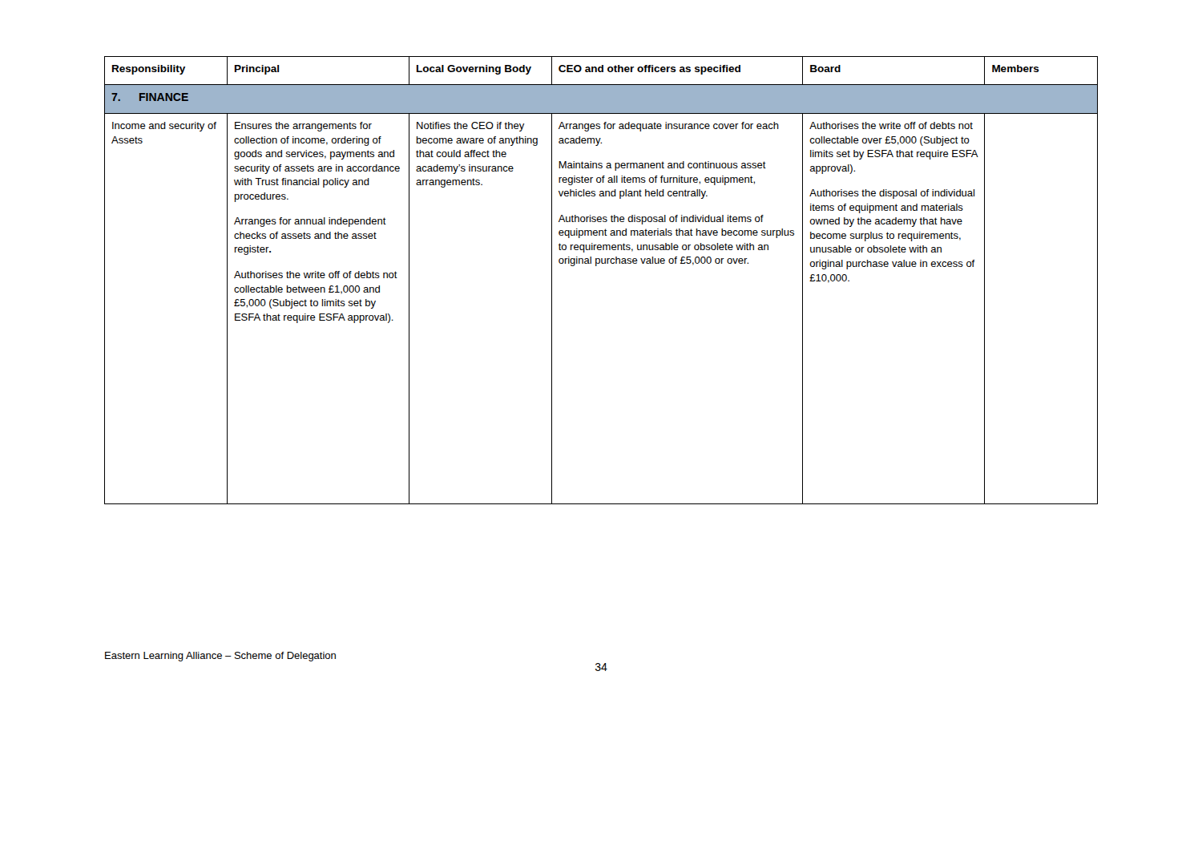| 7. FINANCE |
| Responsibility | Principal | Local Governing Body | CEO and other officers as specified | Board | Members |
| Income and security of Assets | Ensures the arrangements for collection of income, ordering of goods and services, payments and security of assets are in accordance with Trust financial policy and procedures. Arranges for annual independent checks of assets and the asset register . Authorises the write off of debts not collectable between £1,000 and £5,000 (Subject to limits set by ESFA that require ESFA approval). | Notifies the CEO if they become aware of anything that could affect the academy’s insurance arrangements. | Arranges for adequate insurance cover for each academy. Maintains a permanent and continuous asset register of all items of furniture, equipment, vehicles and plant held centrally. Authorises the disposal of individual items of equipment and materials that have become surplus to requirements, unusable or obsolete with an original purchase value of £5,000 or over. | Authorises the write off of debts not collectable over £5,000 (Subject to limits set by ESFA that require ESFA approval). Authorises the disposal of individual items of equipment and materials owned by the academy that have become surplus to requirements, unusable or obsolete with an original purchase value in excess of £10,000. | |
Eastern Learning Alliance – Scheme of Delegation 34